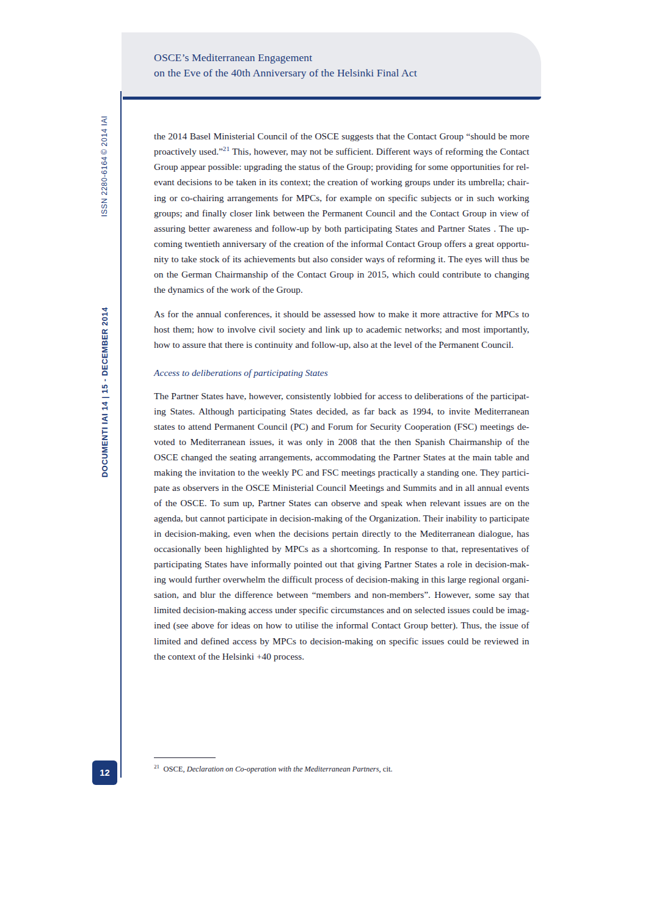OSCE’s Mediterranean Engagement
on the Eve of the 40th Anniversary of the Helsinki Final Act
© 2014 IAI
ISSN 2280-6164
DOCUMENTI IAI 14 | 15 - DECEMBER 2014
12
the 2014 Basel Ministerial Council of the OSCE suggests that the Contact Group “should be more proactively used.”21 This, however, may not be sufficient. Different ways of reforming the Contact Group appear possible: upgrading the status of the Group; providing for some opportunities for relevant decisions to be taken in its context; the creation of working groups under its umbrella; chairing or co-chairing arrangements for MPCs, for example on specific subjects or in such working groups; and finally closer link between the Permanent Council and the Contact Group in view of assuring better awareness and follow-up by both participating States and Partner States . The upcoming twentieth anniversary of the creation of the informal Contact Group offers a great opportunity to take stock of its achievements but also consider ways of reforming it. The eyes will thus be on the German Chairmanship of the Contact Group in 2015, which could contribute to changing the dynamics of the work of the Group.
As for the annual conferences, it should be assessed how to make it more attractive for MPCs to host them; how to involve civil society and link up to academic networks; and most importantly, how to assure that there is continuity and follow-up, also at the level of the Permanent Council.
Access to deliberations of participating States
The Partner States have, however, consistently lobbied for access to deliberations of the participating States. Although participating States decided, as far back as 1994, to invite Mediterranean states to attend Permanent Council (PC) and Forum for Security Cooperation (FSC) meetings devoted to Mediterranean issues, it was only in 2008 that the then Spanish Chairmanship of the OSCE changed the seating arrangements, accommodating the Partner States at the main table and making the invitation to the weekly PC and FSC meetings practically a standing one. They participate as observers in the OSCE Ministerial Council Meetings and Summits and in all annual events of the OSCE. To sum up, Partner States can observe and speak when relevant issues are on the agenda, but cannot participate in decision-making of the Organization. Their inability to participate in decision-making, even when the decisions pertain directly to the Mediterranean dialogue, has occasionally been highlighted by MPCs as a shortcoming. In response to that, representatives of participating States have informally pointed out that giving Partner States a role in decision-making would further overwhelm the difficult process of decision-making in this large regional organisation, and blur the difference between “members and non-members”. However, some say that limited decision-making access under specific circumstances and on selected issues could be imagined (see above for ideas on how to utilise the informal Contact Group better). Thus, the issue of limited and defined access by MPCs to decision-making on specific issues could be reviewed in the context of the Helsinki +40 process.
21 OSCE, Declaration on Co-operation with the Mediterranean Partners, cit.